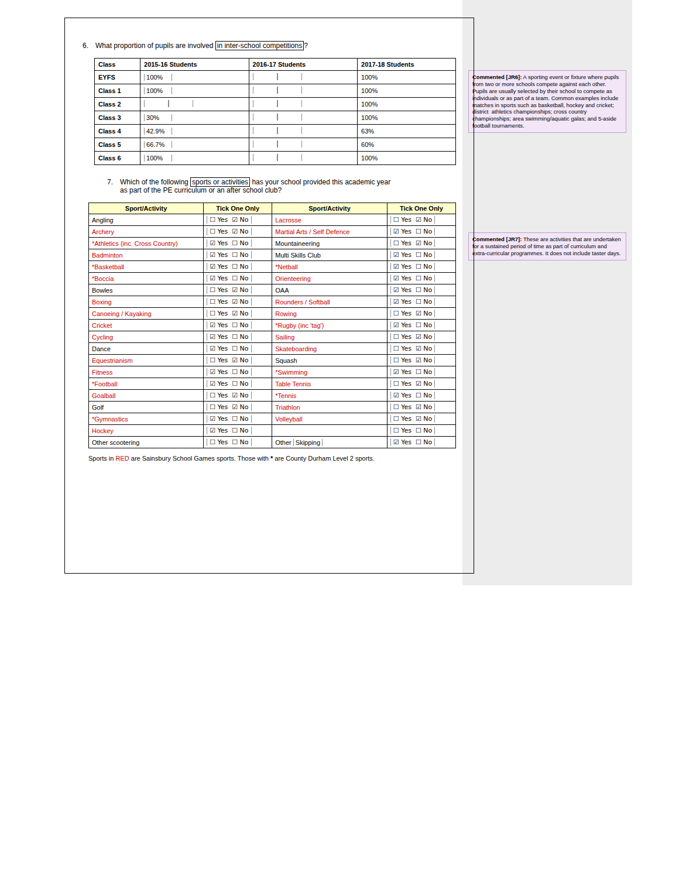Commented [JR6]: A sporting event or fixture where pupils from two or more schools compete against each other.
Pupils are usually selected by their school to compete as individuals or as part of a team. Common examples include matches in sports such as basketball, hockey and cricket; district athletics championships; cross country championships; area swimming/aquatic galas; and 5-aside
football tournaments.
Commented [JR7]: These are activities that are undertaken for a sustained period of time as part of curriculum and extra-curricular programmes. It does not include taster days.
6. What proportion of pupils are involved in inter-school competitions?
| Class | 2015-16 Students | 2016-17 Students | 2017-18 Students |
| --- | --- | --- | --- |
| EYFS | 100% | | 100% |
| Class 1 | 100% | | 100% |
| Class 2 | | | 100% |
| Class 3 | 30% | | 100% |
| Class 4 | 42.9% | | 63% |
| Class 5 | 66.7% | | 60% |
| Class 6 | 100% | | 100% |
7. Which of the following sports or activities has your school provided this academic year
as part of the PE curriculum or an after school club?
| Sport/Activity | Tick One Only | Sport/Activity | Tick One Only |
| --- | --- | --- | --- |
| Angling | ☐ Yes ☑ No | Lacrosse | ☐ Yes ☑ No |
| Archery | ☐ Yes ☑ No | Martial Arts / Self Defence | ☑ Yes ☐ No |
| *Athletics (inc. Cross Country) | ☑ Yes ☐ No | Mountaineering | ☐ Yes ☑ No |
| Badminton | ☑ Yes ☐ No | Multi Skills Club | ☑ Yes ☐ No |
| *Basketball | ☑ Yes ☐ No | *Netball | ☑ Yes ☐ No |
| *Boccia | ☑ Yes ☐ No | Orienteering | ☑ Yes ☐ No |
| Bowles | ☐ Yes ☑ No | OAA | ☑ Yes ☐ No |
| Boxing | ☐ Yes ☑ No | Rounders / Softball | ☑ Yes ☐ No |
| Canoeing / Kayaking | ☐ Yes ☑ No | Rowing | ☐ Yes ☑ No |
| Cricket | ☑ Yes ☐ No | *Rugby (inc 'tag') | ☑ Yes ☐ No |
| Cycling | ☑ Yes ☐ No | Sailing | ☐ Yes ☑ No |
| Dance | ☑ Yes ☐ No | Skateboarding | ☐ Yes ☑ No |
| Equestrianism | ☐ Yes ☑ No | Squash | ☐ Yes ☑ No |
| Fitness | ☑ Yes ☐ No | *Swimming | ☑ Yes ☐ No |
| *Football | ☑ Yes ☐ No | Table Tennis | ☐ Yes ☑ No |
| Goalball | ☐ Yes ☑ No | *Tennis | ☑ Yes ☐ No |
| Golf | ☐ Yes ☑ No | Triathlon | ☐ Yes ☑ No |
| *Gymnastics | ☑ Yes ☐ No | Volleyball | ☐ Yes ☑ No |
| Hockey | ☑ Yes ☐ No | | ☐ Yes ☐ No |
| Other scootering | ☐ Yes ☐ No | Other Skipping | ☑ Yes ☐ No |
Sports in RED are Sainsbury School Games sports. Those with * are County Durham Level 2 sports.